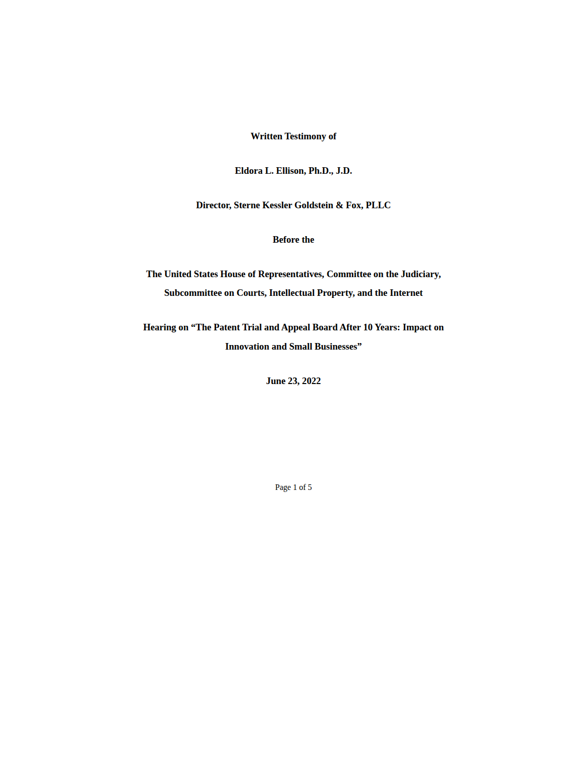Written Testimony of
Eldora L. Ellison, Ph.D., J.D.
Director, Sterne Kessler Goldstein & Fox, PLLC
Before the
The United States House of Representatives, Committee on the Judiciary,
Subcommittee on Courts, Intellectual Property, and the Internet
Hearing on “The Patent Trial and Appeal Board After 10 Years: Impact on
Innovation and Small Businesses”
June 23, 2022
Page 1 of 5